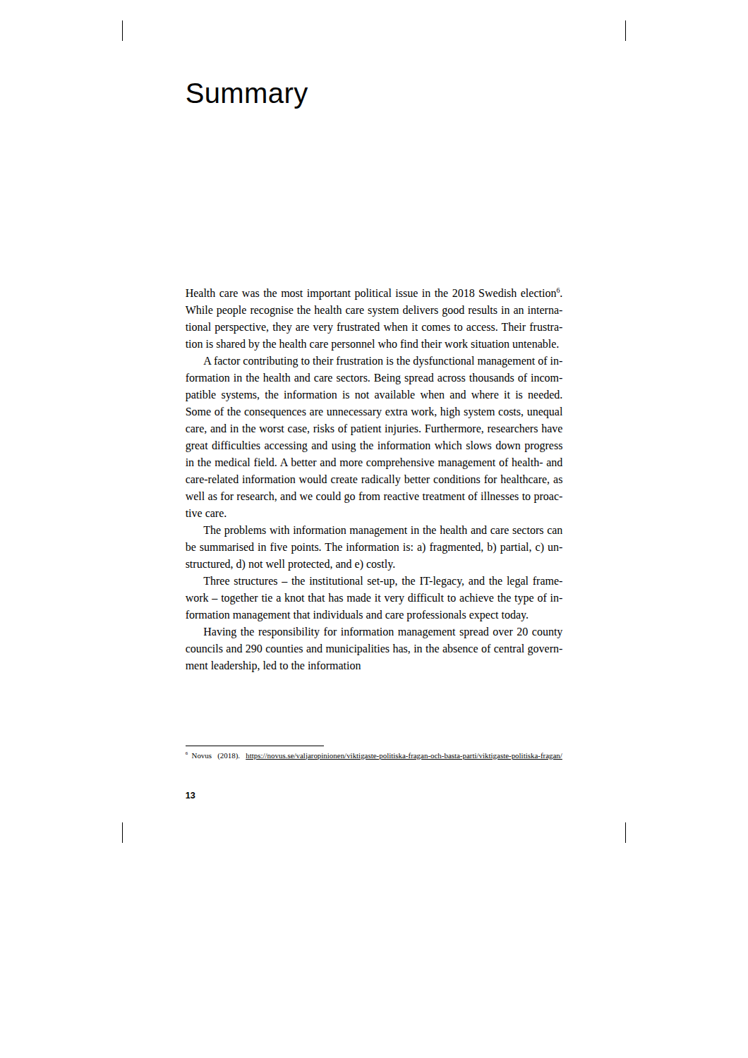Summary
Health care was the most important political issue in the 2018 Swedish election6. While people recognise the health care system delivers good results in an international perspective, they are very frustrated when it comes to access. Their frustration is shared by the health care personnel who find their work situation untenable.
A factor contributing to their frustration is the dysfunctional management of information in the health and care sectors. Being spread across thousands of incompatible systems, the information is not available when and where it is needed. Some of the consequences are unnecessary extra work, high system costs, unequal care, and in the worst case, risks of patient injuries. Furthermore, researchers have great difficulties accessing and using the information which slows down progress in the medical field. A better and more comprehensive management of health- and care-related information would create radically better conditions for healthcare, as well as for research, and we could go from reactive treatment of illnesses to proactive care.
The problems with information management in the health and care sectors can be summarised in five points. The information is: a) fragmented, b) partial, c) unstructured, d) not well protected, and e) costly.
Three structures – the institutional set-up, the IT-legacy, and the legal framework – together tie a knot that has made it very difficult to achieve the type of information management that individuals and care professionals expect today.
Having the responsibility for information management spread over 20 county councils and 290 counties and municipalities has, in the absence of central government leadership, led to the information
6 Novus (2018). https://novus.se/valjaropinionen/viktigaste-politiska-fragan-och-basta-parti/viktigaste-politiska-fragan/
13